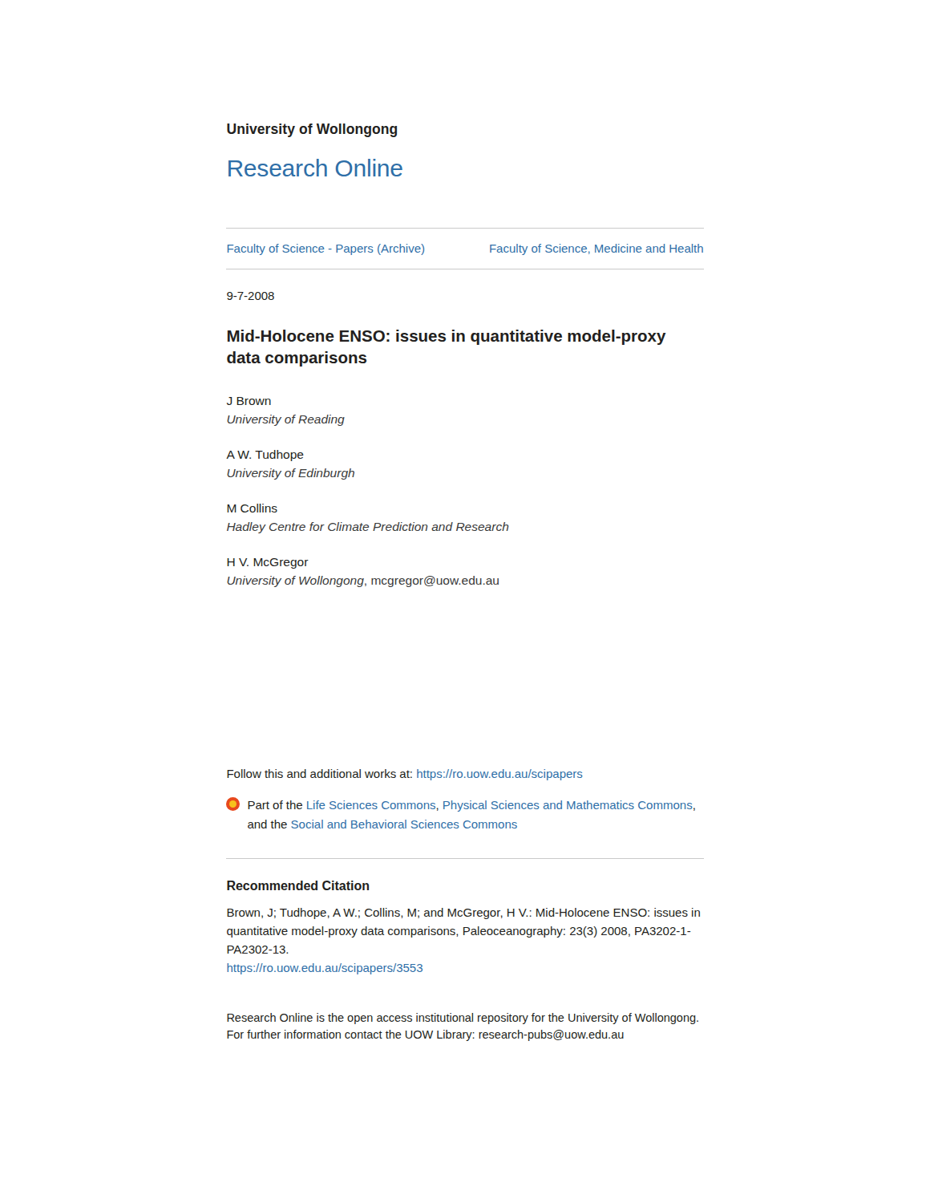University of Wollongong
Research Online
Faculty of Science - Papers (Archive)
Faculty of Science, Medicine and Health
9-7-2008
Mid-Holocene ENSO: issues in quantitative model-proxy data comparisons
J Brown University of Reading
A W. Tudhope University of Edinburgh
M Collins Hadley Centre for Climate Prediction and Research
H V. McGregor University of Wollongong, mcgregor@uow.edu.au
Follow this and additional works at: https://ro.uow.edu.au/scipapers
Part of the Life Sciences Commons, Physical Sciences and Mathematics Commons, and the Social and Behavioral Sciences Commons
Recommended Citation
Brown, J; Tudhope, A W.; Collins, M; and McGregor, H V.: Mid-Holocene ENSO: issues in quantitative model-proxy data comparisons, Paleoceanography: 23(3) 2008, PA3202-1-PA2302-13.
https://ro.uow.edu.au/scipapers/3553
Research Online is the open access institutional repository for the University of Wollongong. For further information contact the UOW Library: research-pubs@uow.edu.au